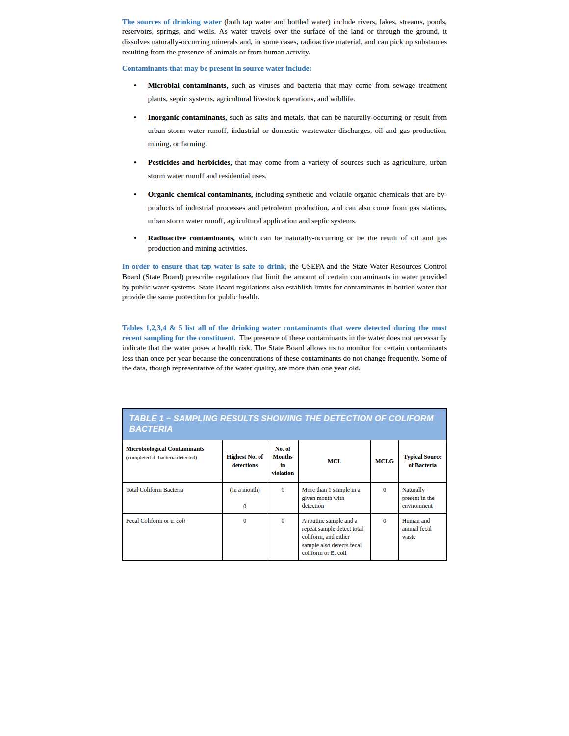The sources of drinking water (both tap water and bottled water) include rivers, lakes, streams, ponds, reservoirs, springs, and wells. As water travels over the surface of the land or through the ground, it dissolves naturally-occurring minerals and, in some cases, radioactive material, and can pick up substances resulting from the presence of animals or from human activity.
Contaminants that may be present in source water include:
Microbial contaminants, such as viruses and bacteria that may come from sewage treatment plants, septic systems, agricultural livestock operations, and wildlife.
Inorganic contaminants, such as salts and metals, that can be naturally-occurring or result from urban storm water runoff, industrial or domestic wastewater discharges, oil and gas production, mining, or farming.
Pesticides and herbicides, that may come from a variety of sources such as agriculture, urban storm water runoff and residential uses.
Organic chemical contaminants, including synthetic and volatile organic chemicals that are by-products of industrial processes and petroleum production, and can also come from gas stations, urban storm water runoff, agricultural application and septic systems.
Radioactive contaminants, which can be naturally-occurring or be the result of oil and gas production and mining activities.
In order to ensure that tap water is safe to drink, the USEPA and the State Water Resources Control Board (State Board) prescribe regulations that limit the amount of certain contaminants in water provided by public water systems. State Board regulations also establish limits for contaminants in bottled water that provide the same protection for public health.
Tables 1,2,3,4 & 5 list all of the drinking water contaminants that were detected during the most recent sampling for the constituent. The presence of these contaminants in the water does not necessarily indicate that the water poses a health risk. The State Board allows us to monitor for certain contaminants less than once per year because the concentrations of these contaminants do not change frequently. Some of the data, though representative of the water quality, are more than one year old.
TABLE 1 – SAMPLING RESULTS SHOWING THE DETECTION OF COLIFORM BACTERIA
| Microbiological Contaminants (completed if bacteria detected) | Highest No. of detections | No. of Months in violation | MCL | MCLG | Typical Source of Bacteria |
| --- | --- | --- | --- | --- | --- |
| Total Coliform Bacteria | (In a month) 0 | 0 | More than 1 sample in a given month with detection | 0 | Naturally present in the environment |
| Fecal Coliform or e. coli | 0 | 0 | A routine sample and a repeat sample detect total coliform, and either sample also detects fecal coliform or E. coli | 0 | Human and animal fecal waste |